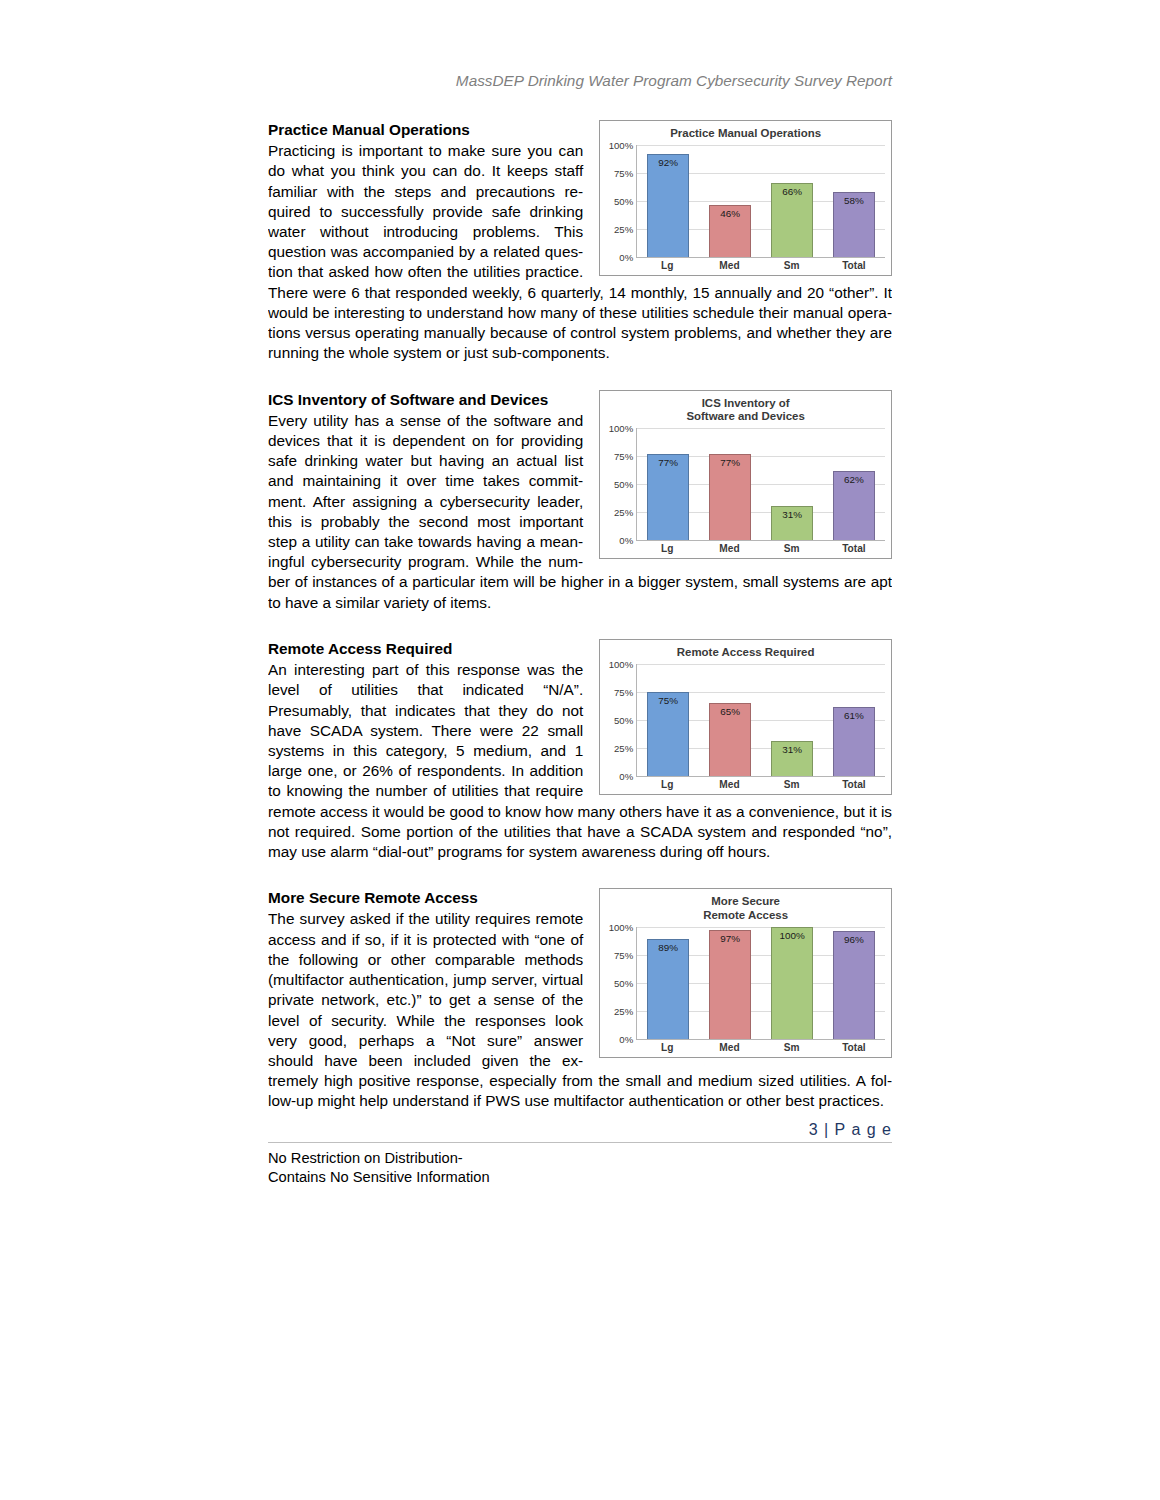MassDEP Drinking Water Program Cybersecurity Survey Report
Practice Manual Operations
100%
75%
50%
25%
0%
92%
46%
66%
58%
Lg
Med
Sm
Total
Practice Manual Operations
Practicing is important to make sure you can do what you think you can do. It keeps staff familiar with the steps and precautions required to successfully provide safe drinking water without introducing problems. This question was accompanied by a related question that asked how often the utilities practice. There were 6 that responded weekly, 6 quarterly, 14 monthly, 15 annually and 20 “other”. It would be interesting to understand how many of these utilities schedule their manual operations versus operating manually because of control system problems, and whether they are running the whole system or just sub-components.
ICS Inventory of
Software and Devices
100%
75%
50%
25%
0%
77%
77%
31%
62%
Lg
Med
Sm
Total
ICS Inventory of Software and Devices
Every utility has a sense of the software and devices that it is dependent on for providing safe drinking water but having an actual list and maintaining it over time takes commitment. After assigning a cybersecurity leader, this is probably the second most important step a utility can take towards having a meaningful cybersecurity program. While the number of instances of a particular item will be higher in a bigger system, small systems are apt to have a similar variety of items.
Remote Access Required
100%
75%
50%
25%
0%
75%
65%
31%
61%
Lg
Med
Sm
Total
Remote Access Required
An interesting part of this response was the level of utilities that indicated “N/A”. Presumably, that indicates that they do not have SCADA system. There were 22 small systems in this category, 5 medium, and 1 large one, or 26% of respondents. In addition to knowing the number of utilities that require remote access it would be good to know how many others have it as a convenience, but it is not required. Some portion of the utilities that have a SCADA system and responded “no”, may use alarm “dial-out” programs for system awareness during off hours.
More Secure
Remote Access
100%
75%
50%
25%
0%
89%
97%
100%
96%
Lg
Med
Sm
Total
More Secure Remote Access
The survey asked if the utility requires remote access and if so, if it is protected with “one of the following or other comparable methods (multifactor authentication, jump server, virtual private network, etc.)” to get a sense of the level of security. While the responses look very good, perhaps a “Not sure” answer should have been included given the extremely high positive response, especially from the small and medium sized utilities. A follow-up might help understand if PWS use multifactor authentication or other best practices.
3 | P a g e
No Restriction on Distribution-
Contains No Sensitive Information